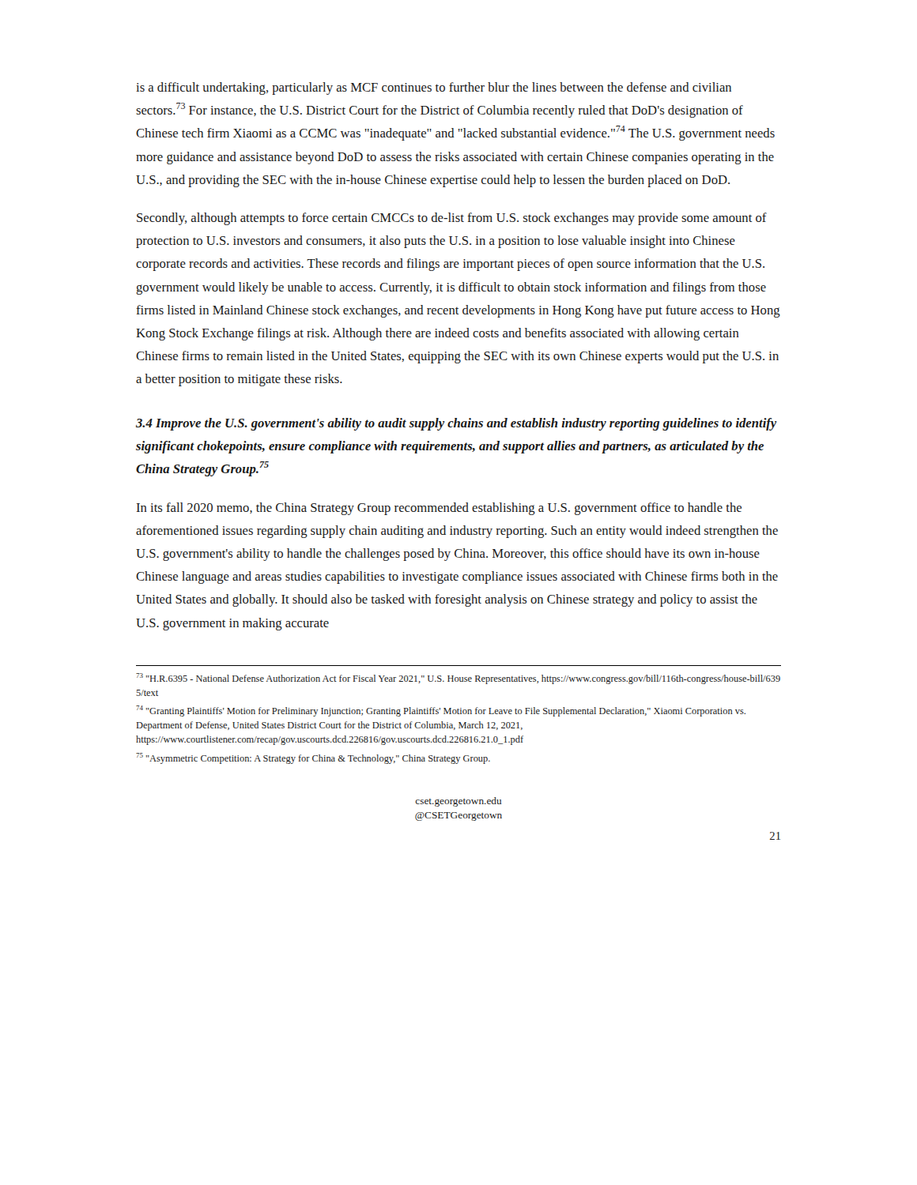is a difficult undertaking, particularly as MCF continues to further blur the lines between the defense and civilian sectors.73 For instance, the U.S. District Court for the District of Columbia recently ruled that DoD's designation of Chinese tech firm Xiaomi as a CCMC was "inadequate" and "lacked substantial evidence."74 The U.S. government needs more guidance and assistance beyond DoD to assess the risks associated with certain Chinese companies operating in the U.S., and providing the SEC with the in-house Chinese expertise could help to lessen the burden placed on DoD.
Secondly, although attempts to force certain CMCCs to de-list from U.S. stock exchanges may provide some amount of protection to U.S. investors and consumers, it also puts the U.S. in a position to lose valuable insight into Chinese corporate records and activities. These records and filings are important pieces of open source information that the U.S. government would likely be unable to access. Currently, it is difficult to obtain stock information and filings from those firms listed in Mainland Chinese stock exchanges, and recent developments in Hong Kong have put future access to Hong Kong Stock Exchange filings at risk. Although there are indeed costs and benefits associated with allowing certain Chinese firms to remain listed in the United States, equipping the SEC with its own Chinese experts would put the U.S. in a better position to mitigate these risks.
3.4 Improve the U.S. government's ability to audit supply chains and establish industry reporting guidelines to identify significant chokepoints, ensure compliance with requirements, and support allies and partners, as articulated by the China Strategy Group.75
In its fall 2020 memo, the China Strategy Group recommended establishing a U.S. government office to handle the aforementioned issues regarding supply chain auditing and industry reporting. Such an entity would indeed strengthen the U.S. government's ability to handle the challenges posed by China. Moreover, this office should have its own in-house Chinese language and areas studies capabilities to investigate compliance issues associated with Chinese firms both in the United States and globally. It should also be tasked with foresight analysis on Chinese strategy and policy to assist the U.S. government in making accurate
73 "H.R.6395 - National Defense Authorization Act for Fiscal Year 2021," U.S. House Representatives, https://www.congress.gov/bill/116th-congress/house-bill/6395/text
74 "Granting Plaintiffs' Motion for Preliminary Injunction; Granting Plaintiffs' Motion for Leave to File Supplemental Declaration," Xiaomi Corporation vs. Department of Defense, United States District Court for the District of Columbia, March 12, 2021,
https://www.courtlistener.com/recap/gov.uscourts.dcd.226816/gov.uscourts.dcd.226816.21.0_1.pdf
75 "Asymmetric Competition: A Strategy for China & Technology," China Strategy Group.
cset.georgetown.edu
@CSETGeorgetown
21